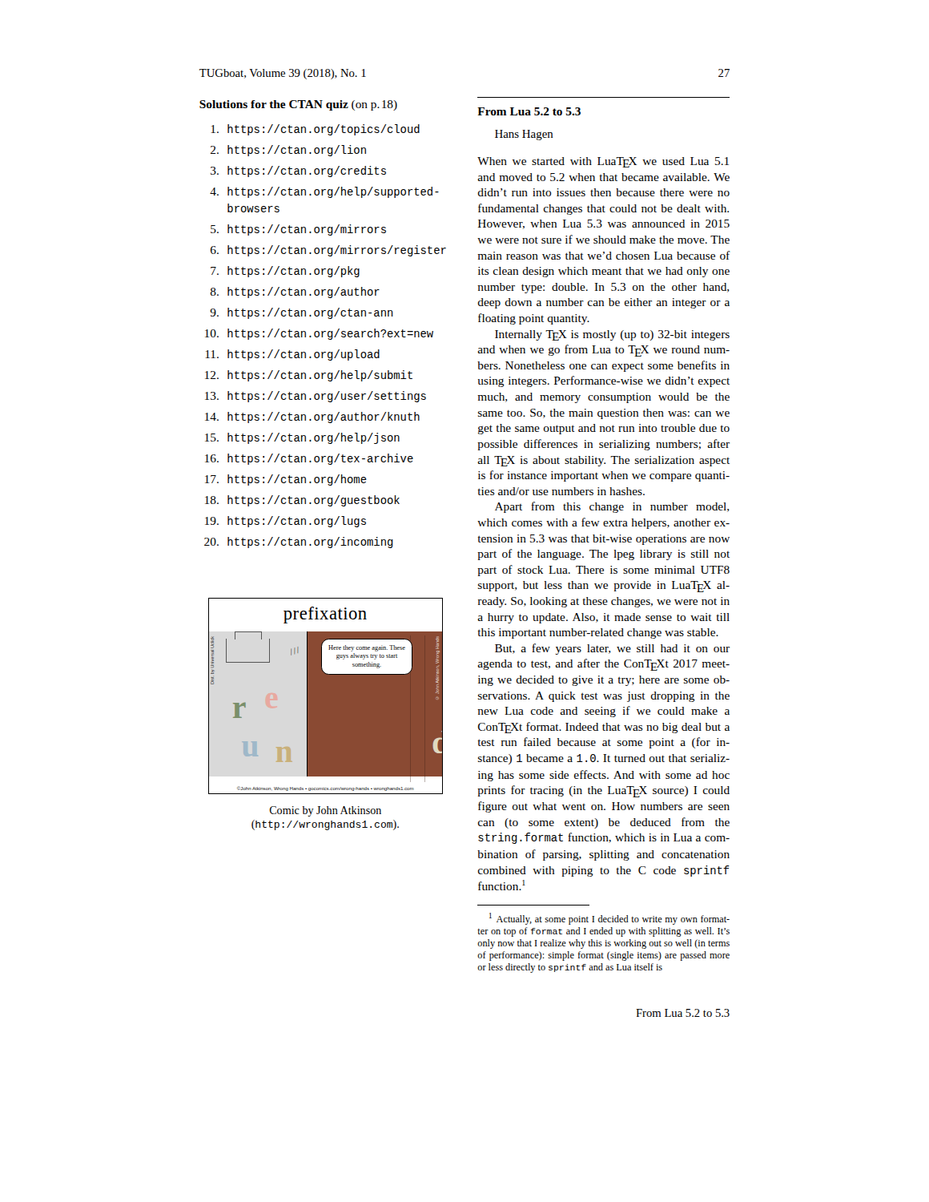TUGboat, Volume 39 (2018), No. 1
27
Solutions for the CTAN quiz (on p. 18)
https://ctan.org/topics/cloud
https://ctan.org/lion
https://ctan.org/credits
https://ctan.org/help/supported-browsers
https://ctan.org/mirrors
https://ctan.org/mirrors/register
https://ctan.org/pkg
https://ctan.org/author
https://ctan.org/ctan-ann
https://ctan.org/search?ext=new
https://ctan.org/upload
https://ctan.org/help/submit
https://ctan.org/user/settings
https://ctan.org/author/knuth
https://ctan.org/help/json
https://ctan.org/tex-archive
https://ctan.org/home
https://ctan.org/guestbook
https://ctan.org/lugs
https://ctan.org/incoming
prefixation
Dist. by Universal Uclick
///
r
e
u
n
© John Atkinson, Wrong Hands
Here they come again. These guys always try to start something.
d
o
©John Atkinson, Wrong Hands • gocomics.com/wrong-hands • wronghands1.com
Comic by John Atkinson (http://wronghands1.com).
From Lua 5.2 to 5.3
Hans Hagen
When we started with LuaTEX we used Lua 5.1 and moved to 5.2 when that became available. We didn’t run into issues then because there were no fundamental changes that could not be dealt with. However, when Lua 5.3 was announced in 2015 we were not sure if we should make the move. The main reason was that we’d chosen Lua because of its clean design which meant that we had only one number type: double. In 5.3 on the other hand, deep down a number can be either an integer or a floating point quantity.
Internally TEX is mostly (up to) 32-bit integers and when we go from Lua to TEX we round numbers. Nonetheless one can expect some benefits in using integers. Performance-wise we didn’t expect much, and memory consumption would be the same too. So, the main question then was: can we get the same output and not run into trouble due to possible differences in serializing numbers; after all TEX is about stability. The serialization aspect is for instance important when we compare quantities and/or use numbers in hashes.
Apart from this change in number model, which comes with a few extra helpers, another extension in 5.3 was that bit-wise operations are now part of the language. The lpeg library is still not part of stock Lua. There is some minimal UTF8 support, but less than we provide in LuaTEX already. So, looking at these changes, we were not in a hurry to update. Also, it made sense to wait till this important number-related change was stable.
But, a few years later, we still had it on our agenda to test, and after the ConTEXt 2017 meeting we decided to give it a try; here are some observations. A quick test was just dropping in the new Lua code and seeing if we could make a ConTEXt format. Indeed that was no big deal but a test run failed because at some point a (for instance) 1 became a 1.0. It turned out that serializing has some side effects. And with some ad hoc prints for tracing (in the LuaTEX source) I could figure out what went on. How numbers are seen can (to some extent) be deduced from the string.format function, which is in Lua a combination of parsing, splitting and concatenation combined with piping to the C code sprintf function.1
1 Actually, at some point I decided to write my own formatter on top of format and I ended up with splitting as well. It’s only now that I realize why this is working out so well (in terms of performance): simple format (single items) are passed more or less directly to sprintf and as Lua itself is
From Lua 5.2 to 5.3